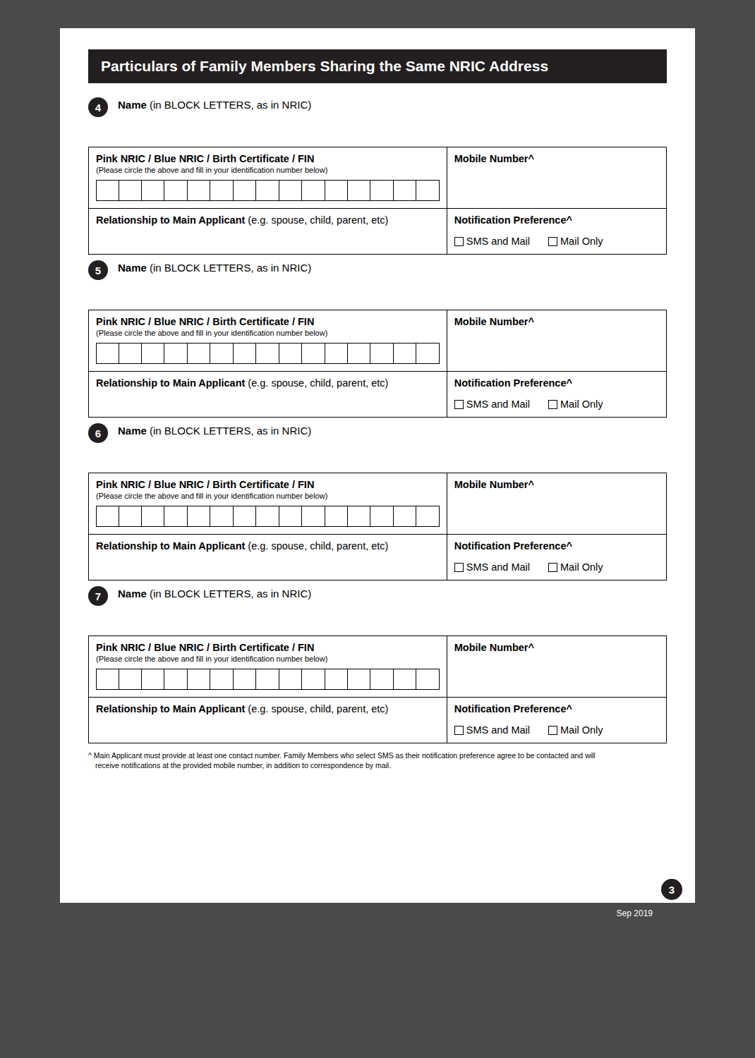Particulars of Family Members Sharing the Same NRIC Address
4
Name (in BLOCK LETTERS, as in NRIC)
| Pink NRIC / Blue NRIC / Birth Certificate / FIN (Please circle the above and fill in your identification number below) | Mobile Number^ |
| Relationship to Main Applicant (e.g. spouse, child, parent, etc) | Notification Preference^ SMS and Mail Mail Only |
5
Name (in BLOCK LETTERS, as in NRIC)
| Pink NRIC / Blue NRIC / Birth Certificate / FIN (Please circle the above and fill in your identification number below) | Mobile Number^ |
| Relationship to Main Applicant (e.g. spouse, child, parent, etc) | Notification Preference^ SMS and Mail Mail Only |
6
Name (in BLOCK LETTERS, as in NRIC)
| Pink NRIC / Blue NRIC / Birth Certificate / FIN (Please circle the above and fill in your identification number below) | Mobile Number^ |
| Relationship to Main Applicant (e.g. spouse, child, parent, etc) | Notification Preference^ SMS and Mail Mail Only |
7
Name (in BLOCK LETTERS, as in NRIC)
| Pink NRIC / Blue NRIC / Birth Certificate / FIN (Please circle the above and fill in your identification number below) | Mobile Number^ |
| Relationship to Main Applicant (e.g. spouse, child, parent, etc) | Notification Preference^ SMS and Mail Mail Only |
^ Main Applicant must provide at least one contact number. Family Members who select SMS as their notification preference agree to be contacted and will receive notifications at the provided mobile number, in addition to correspondence by mail.
3
Sep 2019